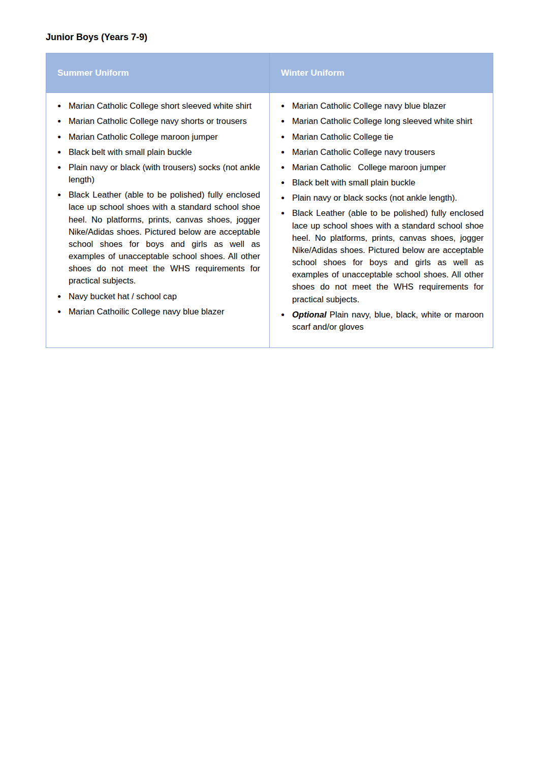Junior Boys (Years 7-9)
| Summer Uniform | Winter Uniform |
| --- | --- |
| Marian Catholic College short sleeved white shirt Marian Catholic College navy shorts or trousers Marian Catholic College maroon jumper Black belt with small plain buckle Plain navy or black (with trousers) socks (not ankle length) Black Leather (able to be polished) fully enclosed lace up school shoes with a standard school shoe heel. No platforms, prints, canvas shoes, jogger Nike/Adidas shoes. Pictured below are acceptable school shoes for boys and girls as well as examples of unacceptable school shoes. All other shoes do not meet the WHS requirements for practical subjects. Navy bucket hat / school cap Marian Cathoilic College navy blue blazer | Marian Catholic College navy blue blazer Marian Catholic College long sleeved white shirt Marian Catholic College tie Marian Catholic College navy trousers Marian Catholic College maroon jumper Black belt with small plain buckle Plain navy or black socks (not ankle length). Black Leather (able to be polished) fully enclosed lace up school shoes with a standard school shoe heel. No platforms, prints, canvas shoes, jogger Nike/Adidas shoes. Pictured below are acceptable school shoes for boys and girls as well as examples of unacceptable school shoes. All other shoes do not meet the WHS requirements for practical subjects. Optional Plain navy, blue, black, white or maroon scarf and/or gloves |